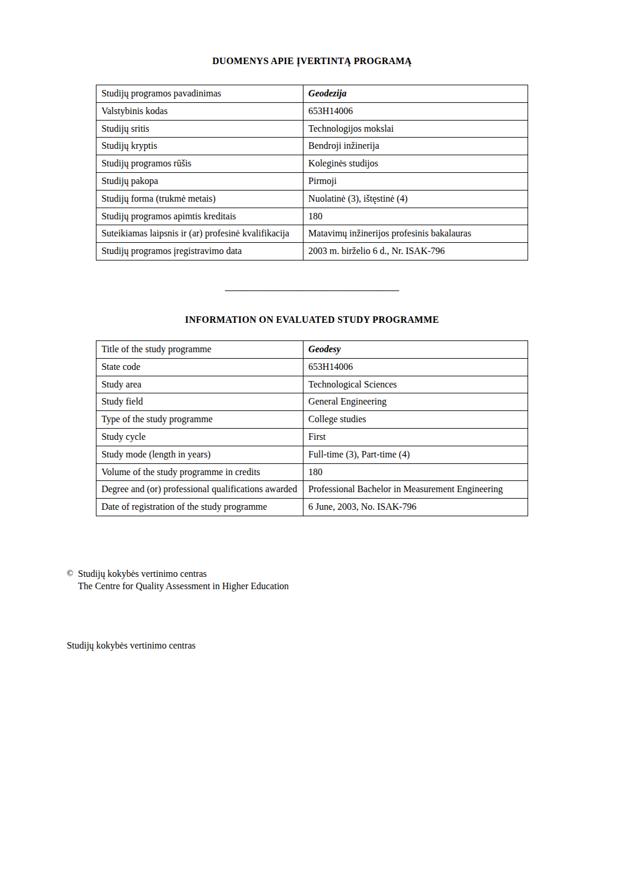DUOMENYS APIE ĮVERTINTĄ PROGRAMĄ
| Studijų programos pavadinimas | Geodezija |
| Valstybinis kodas | 653H14006 |
| Studijų sritis | Technologijos mokslai |
| Studijų kryptis | Bendroji inžinerija |
| Studijų programos rūšis | Koleginės studijos |
| Studijų pakopa | Pirmoji |
| Studijų forma (trukmė metais) | Nuolatinė (3), ištęstinė (4) |
| Studijų programos apimtis kreditais | 180 |
| Suteikiamas laipsnis ir (ar) profesinė kvalifikacija | Matavimų inžinerijos profesinis bakalauras |
| Studijų programos įregistravimo data | 2003 m. birželio 6 d., Nr. ISAK-796 |
_____________________________________
INFORMATION ON EVALUATED STUDY PROGRAMME
| Title of the study programme | Geodesy |
| State code | 653H14006 |
| Study area | Technological Sciences |
| Study field | General Engineering |
| Type of the study programme | College studies |
| Study cycle | First |
| Study mode (length in years) | Full-time (3), Part-time (4) |
| Volume of the study programme in credits | 180 |
| Degree and (or) professional qualifications awarded | Professional Bachelor in Measurement Engineering |
| Date of registration of the study programme | 6 June, 2003, No. ISAK-796 |
| © | Studijų kokybės vertinimo centras The Centre for Quality Assessment in Higher Education |
Studijų kokybės vertinimo centras